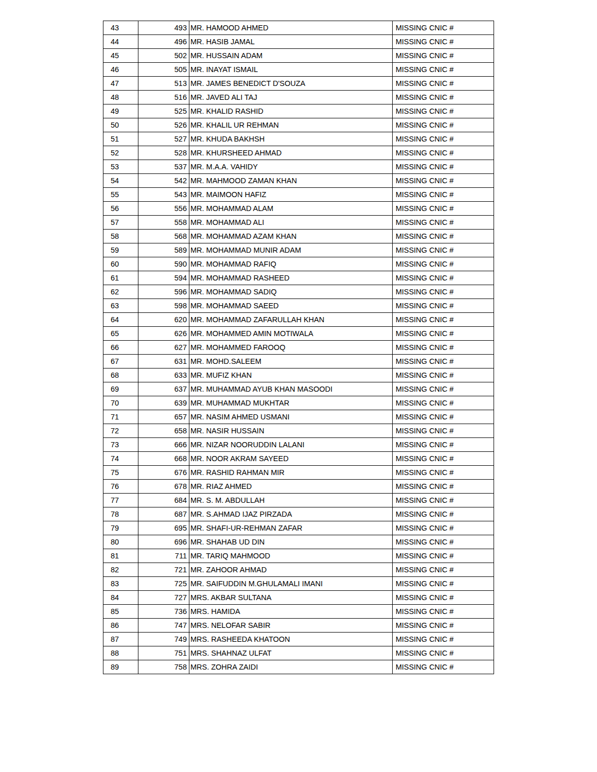| 43 | 493 | MR. HAMOOD AHMED | MISSING CNIC # |
| 44 | 496 | MR. HASIB JAMAL | MISSING CNIC # |
| 45 | 502 | MR. HUSSAIN ADAM | MISSING CNIC # |
| 46 | 505 | MR. INAYAT ISMAIL | MISSING CNIC # |
| 47 | 513 | MR. JAMES BENEDICT D'SOUZA | MISSING CNIC # |
| 48 | 516 | MR. JAVED ALI TAJ | MISSING CNIC # |
| 49 | 525 | MR. KHALID RASHID | MISSING CNIC # |
| 50 | 526 | MR. KHALIL UR REHMAN | MISSING CNIC # |
| 51 | 527 | MR. KHUDA BAKHSH | MISSING CNIC # |
| 52 | 528 | MR. KHURSHEED AHMAD | MISSING CNIC # |
| 53 | 537 | MR. M.A.A. VAHIDY | MISSING CNIC # |
| 54 | 542 | MR. MAHMOOD ZAMAN KHAN | MISSING CNIC # |
| 55 | 543 | MR. MAIMOON HAFIZ | MISSING CNIC # |
| 56 | 556 | MR. MOHAMMAD ALAM | MISSING CNIC # |
| 57 | 558 | MR. MOHAMMAD ALI | MISSING CNIC # |
| 58 | 568 | MR. MOHAMMAD AZAM KHAN | MISSING CNIC # |
| 59 | 589 | MR. MOHAMMAD MUNIR ADAM | MISSING CNIC # |
| 60 | 590 | MR. MOHAMMAD RAFIQ | MISSING CNIC # |
| 61 | 594 | MR. MOHAMMAD RASHEED | MISSING CNIC # |
| 62 | 596 | MR. MOHAMMAD SADIQ | MISSING CNIC # |
| 63 | 598 | MR. MOHAMMAD SAEED | MISSING CNIC # |
| 64 | 620 | MR. MOHAMMAD ZAFARULLAH KHAN | MISSING CNIC # |
| 65 | 626 | MR. MOHAMMED AMIN MOTIWALA | MISSING CNIC # |
| 66 | 627 | MR. MOHAMMED FAROOQ | MISSING CNIC # |
| 67 | 631 | MR. MOHD.SALEEM | MISSING CNIC # |
| 68 | 633 | MR. MUFIZ KHAN | MISSING CNIC # |
| 69 | 637 | MR. MUHAMMAD AYUB KHAN MASOODI | MISSING CNIC # |
| 70 | 639 | MR. MUHAMMAD MUKHTAR | MISSING CNIC # |
| 71 | 657 | MR. NASIM AHMED USMANI | MISSING CNIC # |
| 72 | 658 | MR. NASIR HUSSAIN | MISSING CNIC # |
| 73 | 666 | MR. NIZAR NOORUDDIN LALANI | MISSING CNIC # |
| 74 | 668 | MR. NOOR AKRAM SAYEED | MISSING CNIC # |
| 75 | 676 | MR. RASHID RAHMAN MIR | MISSING CNIC # |
| 76 | 678 | MR. RIAZ AHMED | MISSING CNIC # |
| 77 | 684 | MR. S. M. ABDULLAH | MISSING CNIC # |
| 78 | 687 | MR. S.AHMAD IJAZ PIRZADA | MISSING CNIC # |
| 79 | 695 | MR. SHAFI-UR-REHMAN ZAFAR | MISSING CNIC # |
| 80 | 696 | MR. SHAHAB UD DIN | MISSING CNIC # |
| 81 | 711 | MR. TARIQ MAHMOOD | MISSING CNIC # |
| 82 | 721 | MR. ZAHOOR AHMAD | MISSING CNIC # |
| 83 | 725 | MR. SAIFUDDIN M.GHULAMALI IMANI | MISSING CNIC # |
| 84 | 727 | MRS. AKBAR SULTANA | MISSING CNIC # |
| 85 | 736 | MRS. HAMIDA | MISSING CNIC # |
| 86 | 747 | MRS. NELOFAR SABIR | MISSING CNIC # |
| 87 | 749 | MRS. RASHEEDA KHATOON | MISSING CNIC # |
| 88 | 751 | MRS. SHAHNAZ ULFAT | MISSING CNIC # |
| 89 | 758 | MRS. ZOHRA ZAIDI | MISSING CNIC # |